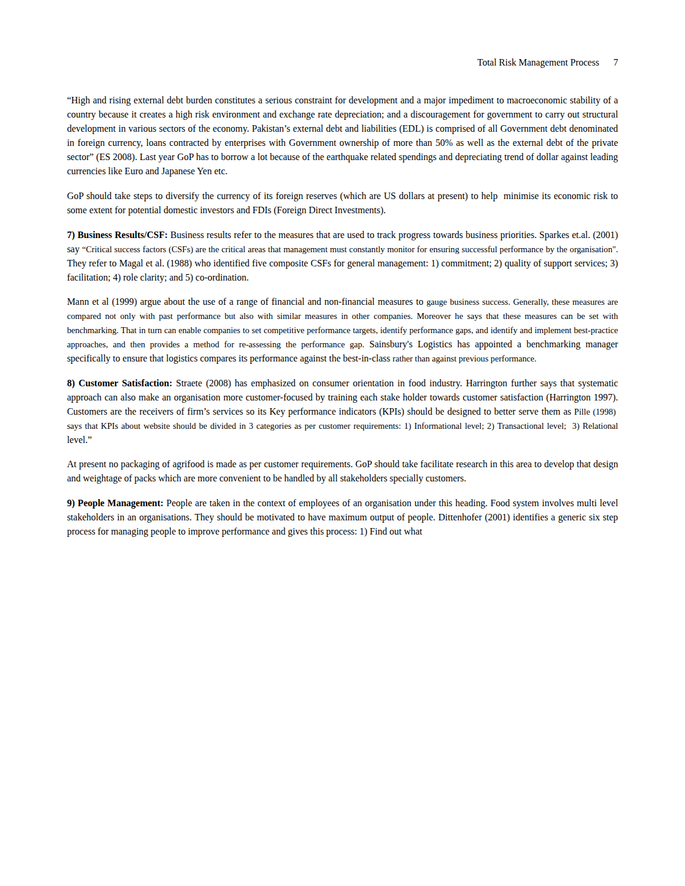Total Risk Management Process7
“High and rising external debt burden constitutes a serious constraint for development and a major impediment to macroeconomic stability of a country because it creates a high risk environment and exchange rate depreciation; and a discouragement for government to carry out structural development in various sectors of the economy. Pakistan’s external debt and liabilities (EDL) is comprised of all Government debt denominated in foreign currency, loans contracted by enterprises with Government ownership of more than 50% as well as the external debt of the private sector” (ES 2008). Last year GoP has to borrow a lot because of the earthquake related spendings and depreciating trend of dollar against leading currencies like Euro and Japanese Yen etc.
GoP should take steps to diversify the currency of its foreign reserves (which are US dollars at present) to help minimise its economic risk to some extent for potential domestic investors and FDIs (Foreign Direct Investments).
7) Business Results/CSF: Business results refer to the measures that are used to track progress towards business priorities. Sparkes et.al. (2001) say “Critical success factors (CSFs) are the critical areas that management must constantly monitor for ensuring successful performance by the organisation". They refer to Magal et al. (1988) who identified five composite CSFs for general management: 1) commitment; 2) quality of support services; 3) facilitation; 4) role clarity; and 5) co-ordination.
Mann et al (1999) argue about the use of a range of financial and non-financial measures to gauge business success. Generally, these measures are compared not only with past performance but also with similar measures in other companies. Moreover he says that these measures can be set with benchmarking. That in turn can enable companies to set competitive performance targets, identify performance gaps, and identify and implement best-practice approaches, and then provides a method for re-assessing the performance gap. Sainsbury's Logistics has appointed a benchmarking manager specifically to ensure that logistics compares its performance against the best-in-class rather than against previous performance.
8) Customer Satisfaction: Straete (2008) has emphasized on consumer orientation in food industry. Harrington further says that systematic approach can also make an organisation more customer-focused by training each stake holder towards customer satisfaction (Harrington 1997). Customers are the receivers of firm’s services so its Key performance indicators (KPIs) should be designed to better serve them as Pille (1998) says that KPIs about website should be divided in 3 categories as per customer requirements: 1) Informational level; 2) Transactional level; 3) Relational level.”
At present no packaging of agrifood is made as per customer requirements. GoP should take facilitate research in this area to develop that design and weightage of packs which are more convenient to be handled by all stakeholders specially customers.
9) People Management: People are taken in the context of employees of an organisation under this heading. Food system involves multi level stakeholders in an organisations. They should be motivated to have maximum output of people. Dittenhofer (2001) identifies a generic six step process for managing people to improve performance and gives this process: 1) Find out what